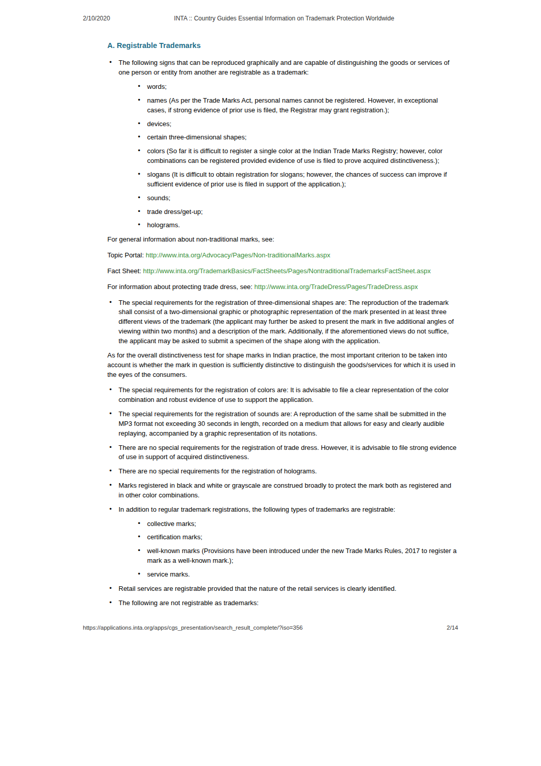2/10/2020
INTA :: Country Guides Essential Information on Trademark Protection Worldwide
A. Registrable Trademarks
The following signs that can be reproduced graphically and are capable of distinguishing the goods or services of one person or entity from another are registrable as a trademark:
words;
names (As per the Trade Marks Act, personal names cannot be registered. However, in exceptional cases, if strong evidence of prior use is filed, the Registrar may grant registration.);
devices;
certain three-dimensional shapes;
colors (So far it is difficult to register a single color at the Indian Trade Marks Registry; however, color combinations can be registered provided evidence of use is filed to prove acquired distinctiveness.);
slogans (It is difficult to obtain registration for slogans; however, the chances of success can improve if sufficient evidence of prior use is filed in support of the application.);
sounds;
trade dress/get-up;
holograms.
For general information about non-traditional marks, see:
Topic Portal: http://www.inta.org/Advocacy/Pages/Non-traditionalMarks.aspx
Fact Sheet: http://www.inta.org/TrademarkBasics/FactSheets/Pages/NontraditionalTrademarksFactSheet.aspx
For information about protecting trade dress, see: http://www.inta.org/TradeDress/Pages/TradeDress.aspx
The special requirements for the registration of three-dimensional shapes are: The reproduction of the trademark shall consist of a two-dimensional graphic or photographic representation of the mark presented in at least three different views of the trademark (the applicant may further be asked to present the mark in five additional angles of viewing within two months) and a description of the mark. Additionally, if the aforementioned views do not suffice, the applicant may be asked to submit a specimen of the shape along with the application.
As for the overall distinctiveness test for shape marks in Indian practice, the most important criterion to be taken into account is whether the mark in question is sufficiently distinctive to distinguish the goods/services for which it is used in the eyes of the consumers.
The special requirements for the registration of colors are: It is advisable to file a clear representation of the color combination and robust evidence of use to support the application.
The special requirements for the registration of sounds are: A reproduction of the same shall be submitted in the MP3 format not exceeding 30 seconds in length, recorded on a medium that allows for easy and clearly audible replaying, accompanied by a graphic representation of its notations.
There are no special requirements for the registration of trade dress. However, it is advisable to file strong evidence of use in support of acquired distinctiveness.
There are no special requirements for the registration of holograms.
Marks registered in black and white or grayscale are construed broadly to protect the mark both as registered and in other color combinations.
In addition to regular trademark registrations, the following types of trademarks are registrable:
collective marks;
certification marks;
well-known marks (Provisions have been introduced under the new Trade Marks Rules, 2017 to register a mark as a well-known mark.);
service marks.
Retail services are registrable provided that the nature of the retail services is clearly identified.
The following are not registrable as trademarks:
https://applications.inta.org/apps/cgs_presentation/search_result_complete/?iso=356
2/14